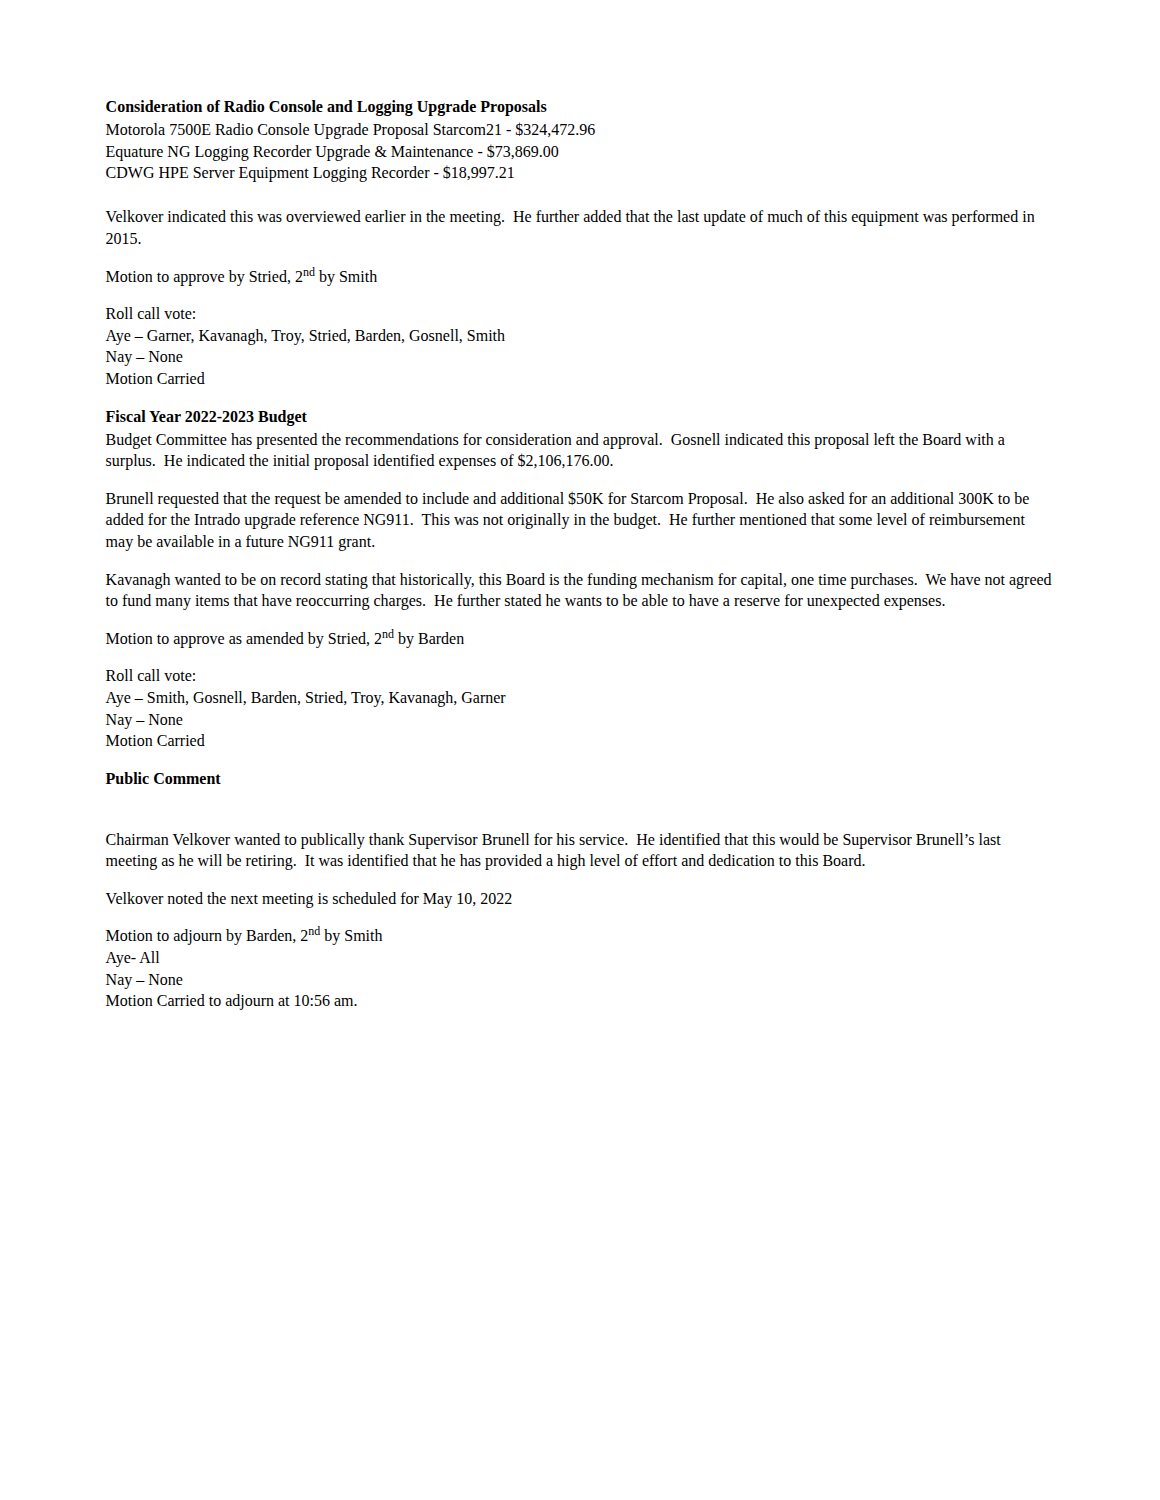Consideration of Radio Console and Logging Upgrade Proposals
Motorola 7500E Radio Console Upgrade Proposal Starcom21 - $324,472.96
Equature NG Logging Recorder Upgrade & Maintenance - $73,869.00
CDWG HPE Server Equipment Logging Recorder - $18,997.21
Velkover indicated this was overviewed earlier in the meeting. He further added that the last update of much of this equipment was performed in 2015.
Motion to approve by Stried, 2nd by Smith
Roll call vote:
Aye – Garner, Kavanagh, Troy, Stried, Barden, Gosnell, Smith
Nay – None
Motion Carried
Fiscal Year 2022-2023 Budget
Budget Committee has presented the recommendations for consideration and approval. Gosnell indicated this proposal left the Board with a surplus. He indicated the initial proposal identified expenses of $2,106,176.00.
Brunell requested that the request be amended to include and additional $50K for Starcom Proposal. He also asked for an additional 300K to be added for the Intrado upgrade reference NG911. This was not originally in the budget. He further mentioned that some level of reimbursement may be available in a future NG911 grant.
Kavanagh wanted to be on record stating that historically, this Board is the funding mechanism for capital, one time purchases. We have not agreed to fund many items that have reoccurring charges. He further stated he wants to be able to have a reserve for unexpected expenses.
Motion to approve as amended by Stried, 2nd by Barden
Roll call vote:
Aye – Smith, Gosnell, Barden, Stried, Troy, Kavanagh, Garner
Nay – None
Motion Carried
Public Comment
Chairman Velkover wanted to publically thank Supervisor Brunell for his service. He identified that this would be Supervisor Brunell’s last meeting as he will be retiring. It was identified that he has provided a high level of effort and dedication to this Board.
Velkover noted the next meeting is scheduled for May 10, 2022
Motion to adjourn by Barden, 2nd by Smith
Aye- All
Nay – None
Motion Carried to adjourn at 10:56 am.